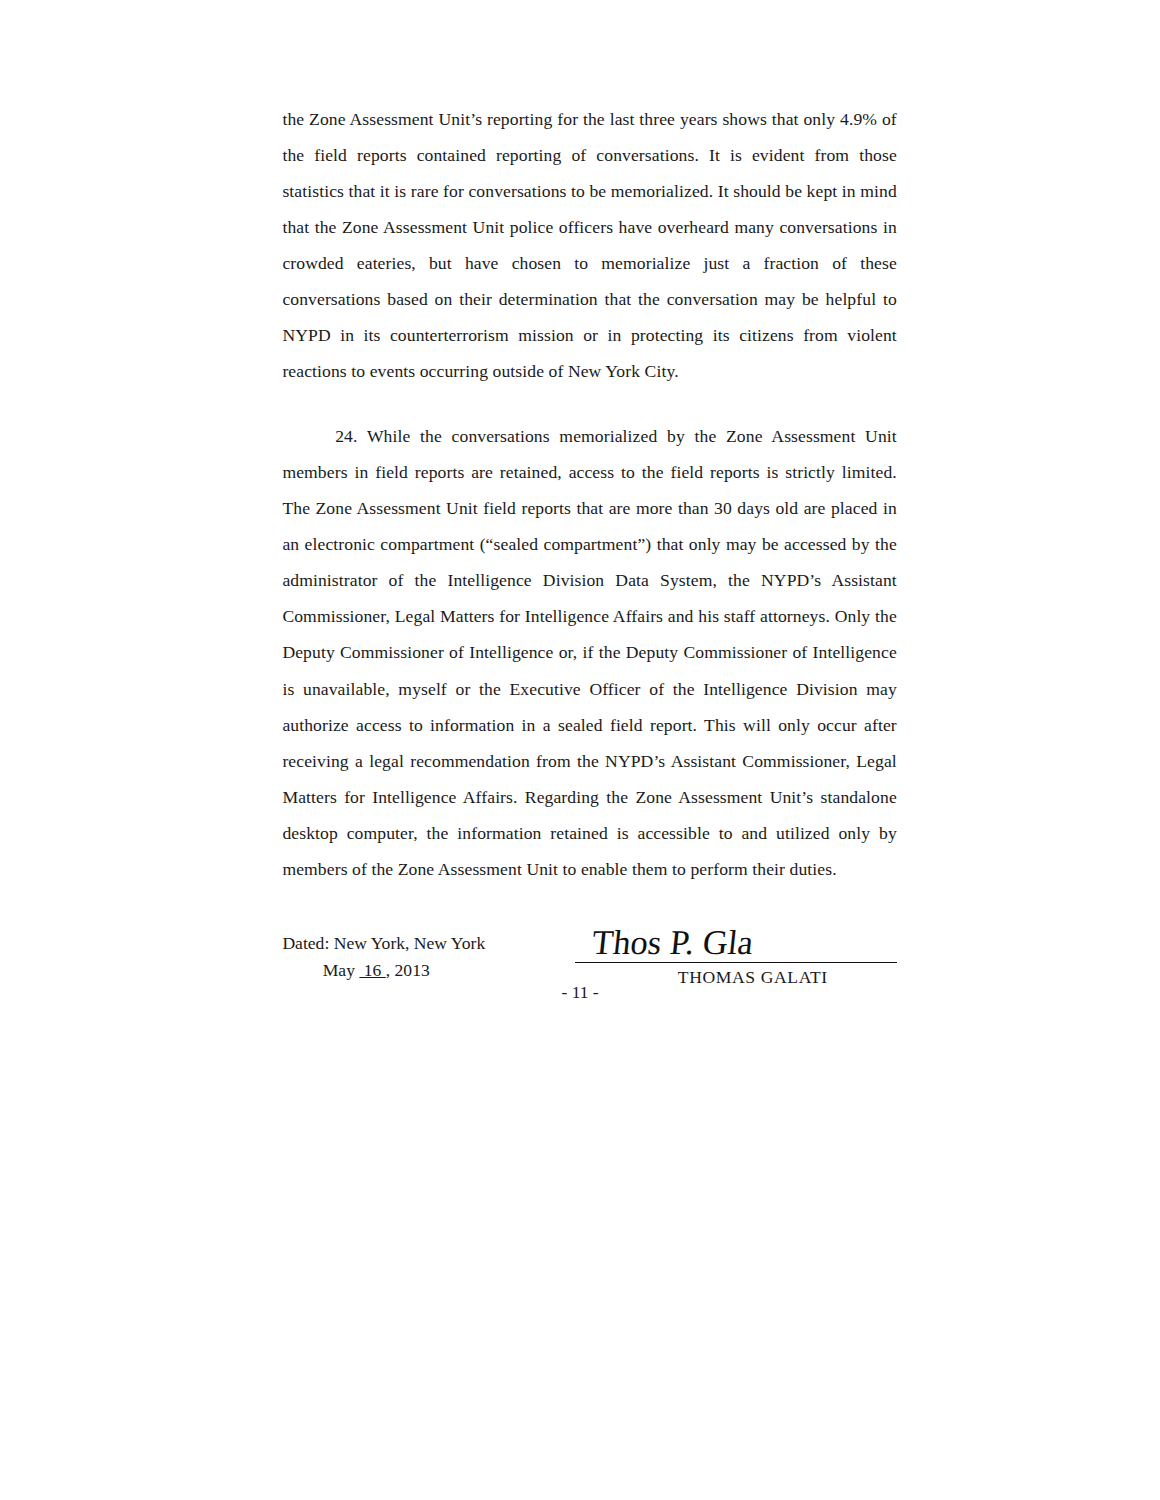the Zone Assessment Unit’s reporting for the last three years shows that only 4.9% of the field reports contained reporting of conversations. It is evident from those statistics that it is rare for conversations to be memorialized. It should be kept in mind that the Zone Assessment Unit police officers have overheard many conversations in crowded eateries, but have chosen to memorialize just a fraction of these conversations based on their determination that the conversation may be helpful to NYPD in its counterterrorism mission or in protecting its citizens from violent reactions to events occurring outside of New York City.
24. While the conversations memorialized by the Zone Assessment Unit members in field reports are retained, access to the field reports is strictly limited. The Zone Assessment Unit field reports that are more than 30 days old are placed in an electronic compartment (“sealed compartment”) that only may be accessed by the administrator of the Intelligence Division Data System, the NYPD’s Assistant Commissioner, Legal Matters for Intelligence Affairs and his staff attorneys. Only the Deputy Commissioner of Intelligence or, if the Deputy Commissioner of Intelligence is unavailable, myself or the Executive Officer of the Intelligence Division may authorize access to information in a sealed field report. This will only occur after receiving a legal recommendation from the NYPD’s Assistant Commissioner, Legal Matters for Intelligence Affairs. Regarding the Zone Assessment Unit’s standalone desktop computer, the information retained is accessible to and utilized only by members of the Zone Assessment Unit to enable them to perform their duties.
Dated: New York, New York
May 16 , 2013
Thos P. Gla
THOMAS GALATI
- 11 -